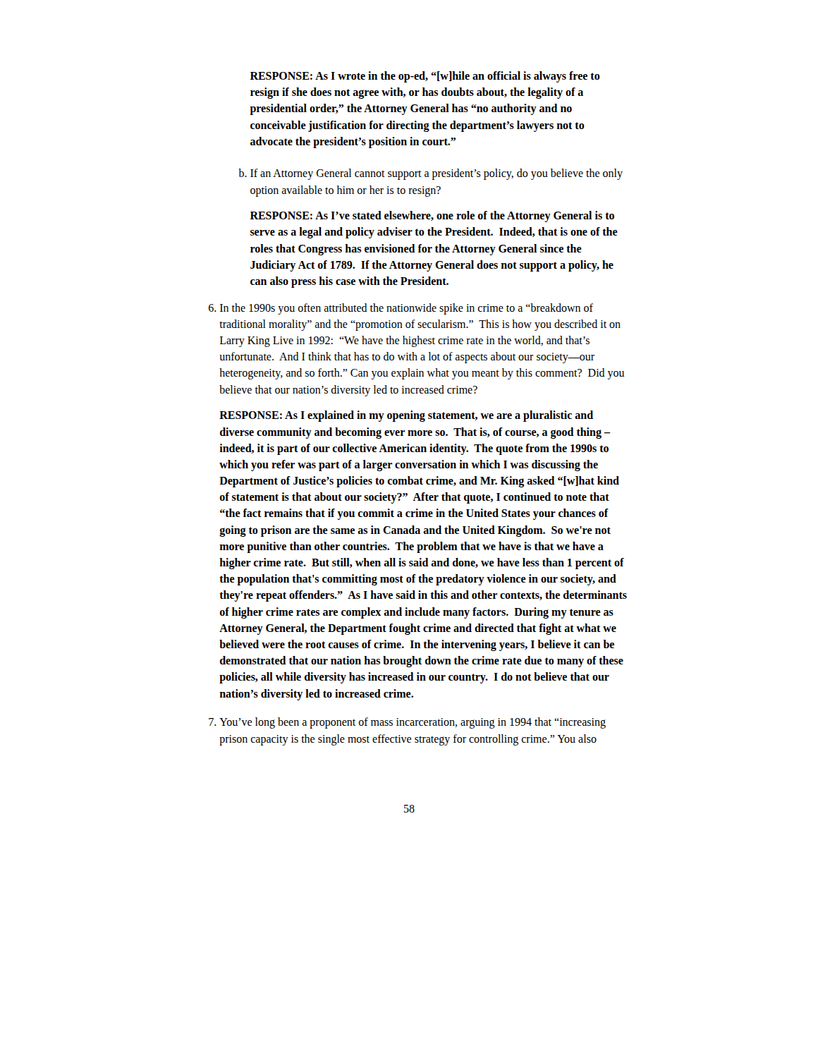RESPONSE: As I wrote in the op-ed, “[w]hile an official is always free to resign if she does not agree with, or has doubts about, the legality of a presidential order,” the Attorney General has “no authority and no conceivable justification for directing the department’s lawyers not to advocate the president’s position in court.”
If an Attorney General cannot support a president’s policy, do you believe the only option available to him or her is to resign?
RESPONSE: As I’ve stated elsewhere, one role of the Attorney General is to serve as a legal and policy adviser to the President. Indeed, that is one of the roles that Congress has envisioned for the Attorney General since the Judiciary Act of 1789. If the Attorney General does not support a policy, he can also press his case with the President.
In the 1990s you often attributed the nationwide spike in crime to a “breakdown of traditional morality” and the “promotion of secularism.” This is how you described it on Larry King Live in 1992: “We have the highest crime rate in the world, and that’s unfortunate. And I think that has to do with a lot of aspects about our society—our heterogeneity, and so forth.” Can you explain what you meant by this comment? Did you believe that our nation’s diversity led to increased crime?
RESPONSE: As I explained in my opening statement, we are a pluralistic and diverse community and becoming ever more so. That is, of course, a good thing – indeed, it is part of our collective American identity. The quote from the 1990s to which you refer was part of a larger conversation in which I was discussing the Department of Justice’s policies to combat crime, and Mr. King asked “[w]hat kind of statement is that about our society?” After that quote, I continued to note that “the fact remains that if you commit a crime in the United States your chances of going to prison are the same as in Canada and the United Kingdom. So we're not more punitive than other countries. The problem that we have is that we have a higher crime rate. But still, when all is said and done, we have less than 1 percent of the population that's committing most of the predatory violence in our society, and they're repeat offenders.” As I have said in this and other contexts, the determinants of higher crime rates are complex and include many factors. During my tenure as Attorney General, the Department fought crime and directed that fight at what we believed were the root causes of crime. In the intervening years, I believe it can be demonstrated that our nation has brought down the crime rate due to many of these policies, all while diversity has increased in our country. I do not believe that our nation’s diversity led to increased crime.
You’ve long been a proponent of mass incarceration, arguing in 1994 that “increasing prison capacity is the single most effective strategy for controlling crime.” You also
58